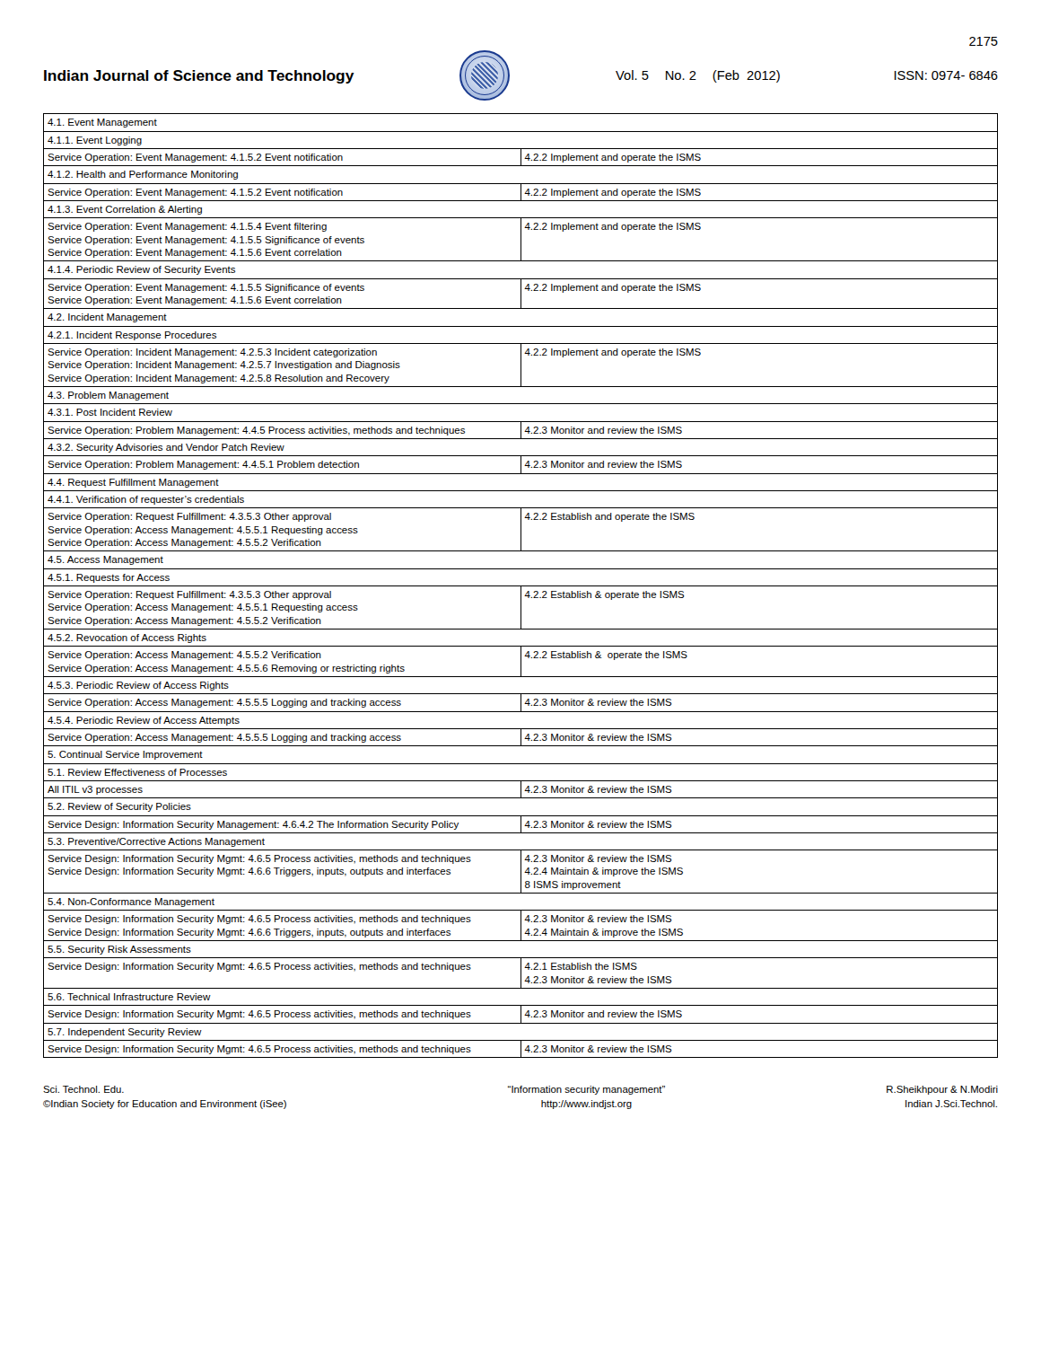2175
Indian Journal of Science and Technology
Vol. 5 No. 2(Feb 2012)
ISSN: 0974- 6846
| 4.1. Event Management |
| 4.1.1. Event Logging |
| Service Operation: Event Management: 4.1.5.2 Event notification | 4.2.2 Implement and operate the ISMS |
| 4.1.2. Health and Performance Monitoring |
| Service Operation: Event Management: 4.1.5.2 Event notification | 4.2.2 Implement and operate the ISMS |
| 4.1.3. Event Correlation & Alerting |
| Service Operation: Event Management: 4.1.5.4 Event filtering Service Operation: Event Management: 4.1.5.5 Significance of events Service Operation: Event Management: 4.1.5.6 Event correlation | 4.2.2 Implement and operate the ISMS |
| 4.1.4. Periodic Review of Security Events |
| Service Operation: Event Management: 4.1.5.5 Significance of events Service Operation: Event Management: 4.1.5.6 Event correlation | 4.2.2 Implement and operate the ISMS |
| 4.2. Incident Management |
| 4.2.1. Incident Response Procedures |
| Service Operation: Incident Management: 4.2.5.3 Incident categorization Service Operation: Incident Management: 4.2.5.7 Investigation and Diagnosis Service Operation: Incident Management: 4.2.5.8 Resolution and Recovery | 4.2.2 Implement and operate the ISMS |
| 4.3. Problem Management |
| 4.3.1. Post Incident Review |
| Service Operation: Problem Management: 4.4.5 Process activities, methods and techniques | 4.2.3 Monitor and review the ISMS |
| 4.3.2. Security Advisories and Vendor Patch Review |
| Service Operation: Problem Management: 4.4.5.1 Problem detection | 4.2.3 Monitor and review the ISMS |
| 4.4. Request Fulfillment Management |
| 4.4.1. Verification of requester’s credentials |
| Service Operation: Request Fulfillment: 4.3.5.3 Other approval Service Operation: Access Management: 4.5.5.1 Requesting access Service Operation: Access Management: 4.5.5.2 Verification | 4.2.2 Establish and operate the ISMS |
| 4.5. Access Management |
| 4.5.1. Requests for Access |
| Service Operation: Request Fulfillment: 4.3.5.3 Other approval Service Operation: Access Management: 4.5.5.1 Requesting access Service Operation: Access Management: 4.5.5.2 Verification | 4.2.2 Establish & operate the ISMS |
| 4.5.2. Revocation of Access Rights |
| Service Operation: Access Management: 4.5.5.2 Verification Service Operation: Access Management: 4.5.5.6 Removing or restricting rights | 4.2.2 Establish & operate the ISMS |
| 4.5.3. Periodic Review of Access Rights |
| Service Operation: Access Management: 4.5.5.5 Logging and tracking access | 4.2.3 Monitor & review the ISMS |
| 4.5.4. Periodic Review of Access Attempts |
| Service Operation: Access Management: 4.5.5.5 Logging and tracking access | 4.2.3 Monitor & review the ISMS |
| 5. Continual Service Improvement |
| 5.1. Review Effectiveness of Processes |
| All ITIL v3 processes | 4.2.3 Monitor & review the ISMS |
| 5.2. Review of Security Policies |
| Service Design: Information Security Management: 4.6.4.2 The Information Security Policy | 4.2.3 Monitor & review the ISMS |
| 5.3. Preventive/Corrective Actions Management |
| Service Design: Information Security Mgmt: 4.6.5 Process activities, methods and techniques Service Design: Information Security Mgmt: 4.6.6 Triggers, inputs, outputs and interfaces | 4.2.3 Monitor & review the ISMS 4.2.4 Maintain & improve the ISMS 8 ISMS improvement |
| 5.4. Non-Conformance Management |
| Service Design: Information Security Mgmt: 4.6.5 Process activities, methods and techniques Service Design: Information Security Mgmt: 4.6.6 Triggers, inputs, outputs and interfaces | 4.2.3 Monitor & review the ISMS 4.2.4 Maintain & improve the ISMS |
| 5.5. Security Risk Assessments |
| Service Design: Information Security Mgmt: 4.6.5 Process activities, methods and techniques | 4.2.1 Establish the ISMS 4.2.3 Monitor & review the ISMS |
| 5.6. Technical Infrastructure Review |
| Service Design: Information Security Mgmt: 4.6.5 Process activities, methods and techniques | 4.2.3 Monitor and review the ISMS |
| 5.7. Independent Security Review |
| Service Design: Information Security Mgmt: 4.6.5 Process activities, methods and techniques | 4.2.3 Monitor & review the ISMS |
Sci. Technol. Edu.
©Indian Society for Education and Environment (iSee)
“Information security management”
http://www.indjst.org
R.Sheikhpour & N.Modiri
Indian J.Sci.Technol.